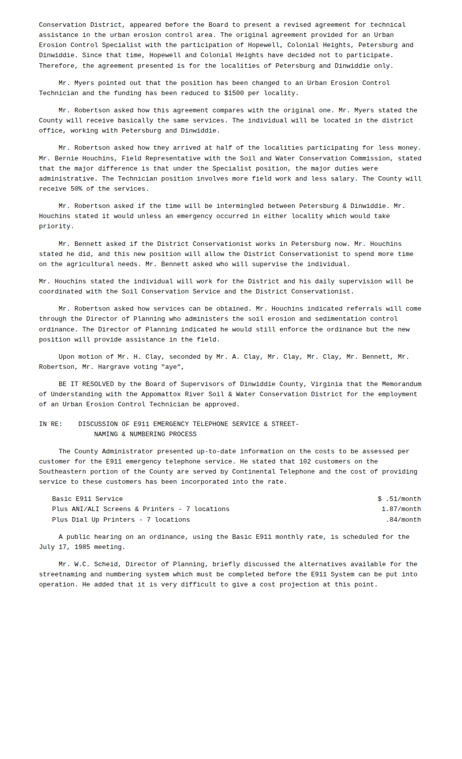Conservation District, appeared before the Board to present a revised agreement for technical assistance in the urban erosion control area. The original agreement provided for an Urban Erosion Control Specialist with the participation of Hopewell, Colonial Heights, Petersburg and Dinwiddie. Since that time, Hopewell and Colonial Heights have decided not to participate. Therefore, the agreement presented is for the localities of Petersburg and Dinwiddie only.
Mr. Myers pointed out that the position has been changed to an Urban Erosion Control Technician and the funding has been reduced to $1500 per locality.
Mr. Robertson asked how this agreement compares with the original one. Mr. Myers stated the County will receive basically the same services. The individual will be located in the district office, working with Petersburg and Dinwiddie.
Mr. Robertson asked how they arrived at half of the localities participating for less money. Mr. Bernie Houchins, Field Representative with the Soil and Water Conservation Commission, stated that the major difference is that under the Specialist position, the major duties were administrative. The Technician position involves more field work and less salary. The County will receive 50% of the services.
Mr. Robertson asked if the time will be intermingled between Petersburg & Dinwiddie. Mr. Houchins stated it would unless an emergency occurred in either locality which would take priority.
Mr. Bennett asked if the District Conservationist works in Petersburg now. Mr. Houchins stated he did, and this new position will allow the District Conservationist to spend more time on the agricultural needs. Mr. Bennett asked who will supervise the individual.
Mr. Houchins stated the individual will work for the District and his daily supervision will be coordinated with the Soil Conservation Service and the District Conservationist.
Mr. Robertson asked how services can be obtained. Mr. Houchins indicated referrals will come through the Director of Planning who administers the soil erosion and sedimentation control ordinance. The Director of Planning indicated he would still enforce the ordinance but the new position will provide assistance in the field.
Upon motion of Mr. H. Clay, seconded by Mr. A. Clay, Mr. Clay, Mr. Clay, Mr. Bennett, Mr. Robertson, Mr. Hargrave voting "aye",
BE IT RESOLVED by the Board of Supervisors of Dinwiddie County, Virginia that the Memorandum of Understanding with the Appomattox River Soil & Water Conservation District for the employment of an Urban Erosion Control Technician be approved.
IN RE: DISCUSSION OF E911 EMERGENCY TELEPHONE SERVICE & STREET-
NAMING & NUMBERING PROCESS
The County Administrator presented up-to-date information on the costs to be assessed per customer for the E911 emergency telephone service. He stated that 102 customers on the Southeastern portion of the County are served by Continental Telephone and the cost of providing service to these customers has been incorporated into the rate.
| Basic E911 Service | $ .51/month |
| Plus ANI/ALI Screens & Printers - 7 locations | 1.87/month |
| Plus Dial Up Printers - 7 locations | .84/month |
A public hearing on an ordinance, using the Basic E911 monthly rate, is scheduled for the July 17, 1985 meeting.
Mr. W.C. Scheid, Director of Planning, briefly discussed the alternatives available for the streetnaming and numbering system which must be completed before the E911 System can be put into operation. He added that it is very difficult to give a cost projection at this point.